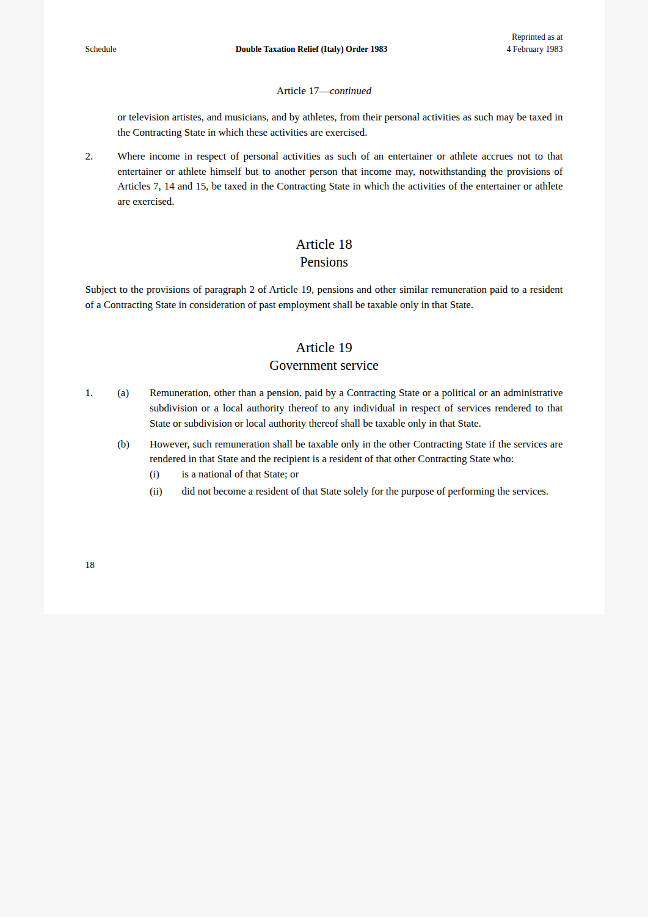Schedule
Double Taxation Relief (Italy) Order 1983
Reprinted as at 4 February 1983
Article 17—continued
or television artistes, and musicians, and by athletes, from their personal activities as such may be taxed in the Contracting State in which these activities are exercised.
2.
Where income in respect of personal activities as such of an entertainer or athlete accrues not to that entertainer or athlete himself but to another person that income may, notwithstanding the provisions of Articles 7, 14 and 15, be taxed in the Contracting State in which the activities of the entertainer or athlete are exercised.
Article 18
Pensions
Subject to the provisions of paragraph 2 of Article 19, pensions and other similar remuneration paid to a resident of a Contracting State in consideration of past employment shall be taxable only in that State.
Article 19
Government service
1.
(a)
Remuneration, other than a pension, paid by a Contracting State or a political or an administrative subdivision or a local authority thereof to any individual in respect of services rendered to that State or subdivision or local authority thereof shall be taxable only in that State.
(b)
However, such remuneration shall be taxable only in the other Contracting State if the services are rendered in that State and the recipient is a resident of that other Contracting State who:
(i)
is a national of that State; or
(ii)
did not become a resident of that State solely for the purpose of performing the services.
18